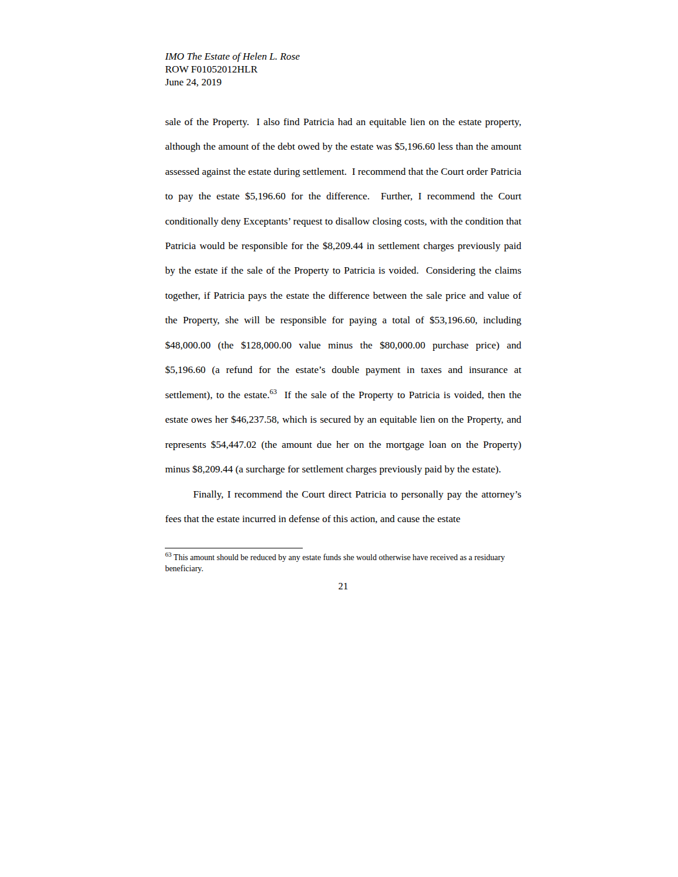IMO The Estate of Helen L. Rose
ROW F01052012HLR
June 24, 2019
sale of the Property. I also find Patricia had an equitable lien on the estate property, although the amount of the debt owed by the estate was $5,196.60 less than the amount assessed against the estate during settlement. I recommend that the Court order Patricia to pay the estate $5,196.60 for the difference. Further, I recommend the Court conditionally deny Exceptants’ request to disallow closing costs, with the condition that Patricia would be responsible for the $8,209.44 in settlement charges previously paid by the estate if the sale of the Property to Patricia is voided. Considering the claims together, if Patricia pays the estate the difference between the sale price and value of the Property, she will be responsible for paying a total of $53,196.60, including $48,000.00 (the $128,000.00 value minus the $80,000.00 purchase price) and $5,196.60 (a refund for the estate’s double payment in taxes and insurance at settlement), to the estate.63 If the sale of the Property to Patricia is voided, then the estate owes her $46,237.58, which is secured by an equitable lien on the Property, and represents $54,447.02 (the amount due her on the mortgage loan on the Property) minus $8,209.44 (a surcharge for settlement charges previously paid by the estate).
Finally, I recommend the Court direct Patricia to personally pay the attorney’s fees that the estate incurred in defense of this action, and cause the estate
63 This amount should be reduced by any estate funds she would otherwise have received as a residuary beneficiary.
21